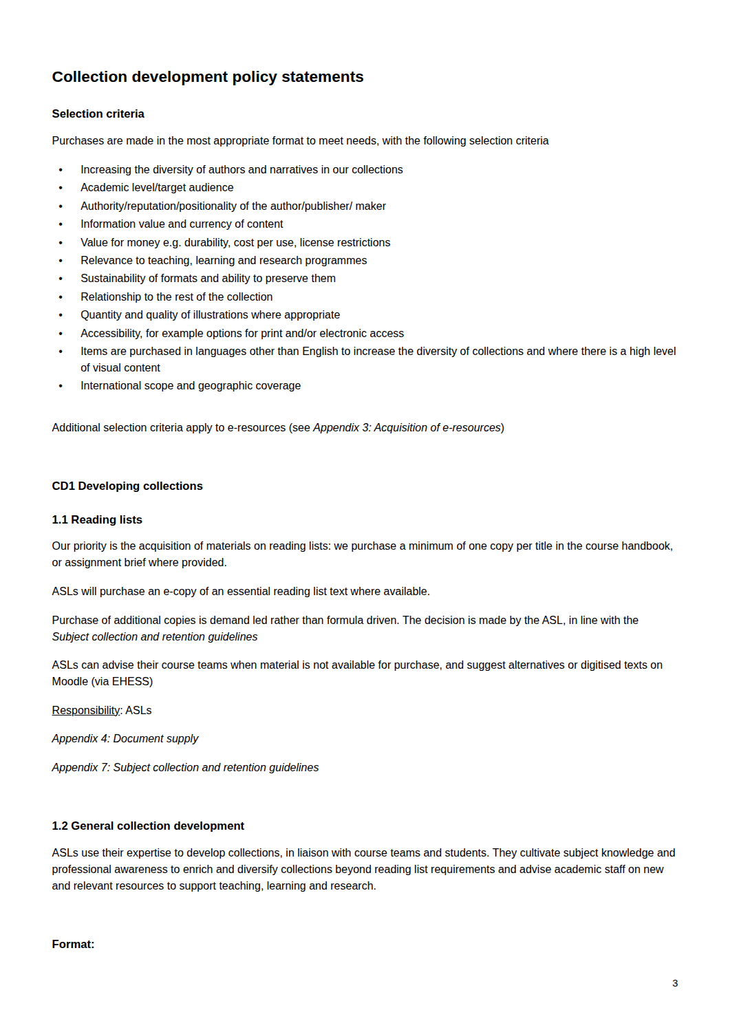Collection development policy statements
Selection criteria
Purchases are made in the most appropriate format to meet needs, with the following selection criteria
Increasing the diversity of authors and narratives in our collections
Academic level/target audience
Authority/reputation/positionality of the author/publisher/ maker
Information value and currency of content
Value for money e.g. durability, cost per use, license restrictions
Relevance to teaching, learning and research programmes
Sustainability of formats and ability to preserve them
Relationship to the rest of the collection
Quantity and quality of illustrations where appropriate
Accessibility, for example options for print and/or electronic access
Items are purchased in languages other than English to increase the diversity of collections and where there is a high level of visual content
International scope and geographic coverage
Additional selection criteria apply to e-resources (see Appendix 3: Acquisition of e-resources)
CD1 Developing collections
1.1 Reading lists
Our priority is the acquisition of materials on reading lists: we purchase a minimum of one copy per title in the course handbook, or assignment brief where provided.
ASLs will purchase an e-copy of an essential reading list text where available.
Purchase of additional copies is demand led rather than formula driven. The decision is made by the ASL, in line with the Subject collection and retention guidelines
ASLs can advise their course teams when material is not available for purchase, and suggest alternatives or digitised texts on Moodle (via EHESS)
Responsibility: ASLs
Appendix 4: Document supply
Appendix 7: Subject collection and retention guidelines
1.2 General collection development
ASLs use their expertise to develop collections, in liaison with course teams and students. They cultivate subject knowledge and professional awareness to enrich and diversify collections beyond reading list requirements and advise academic staff on new and relevant resources to support teaching, learning and research.
Format:
3